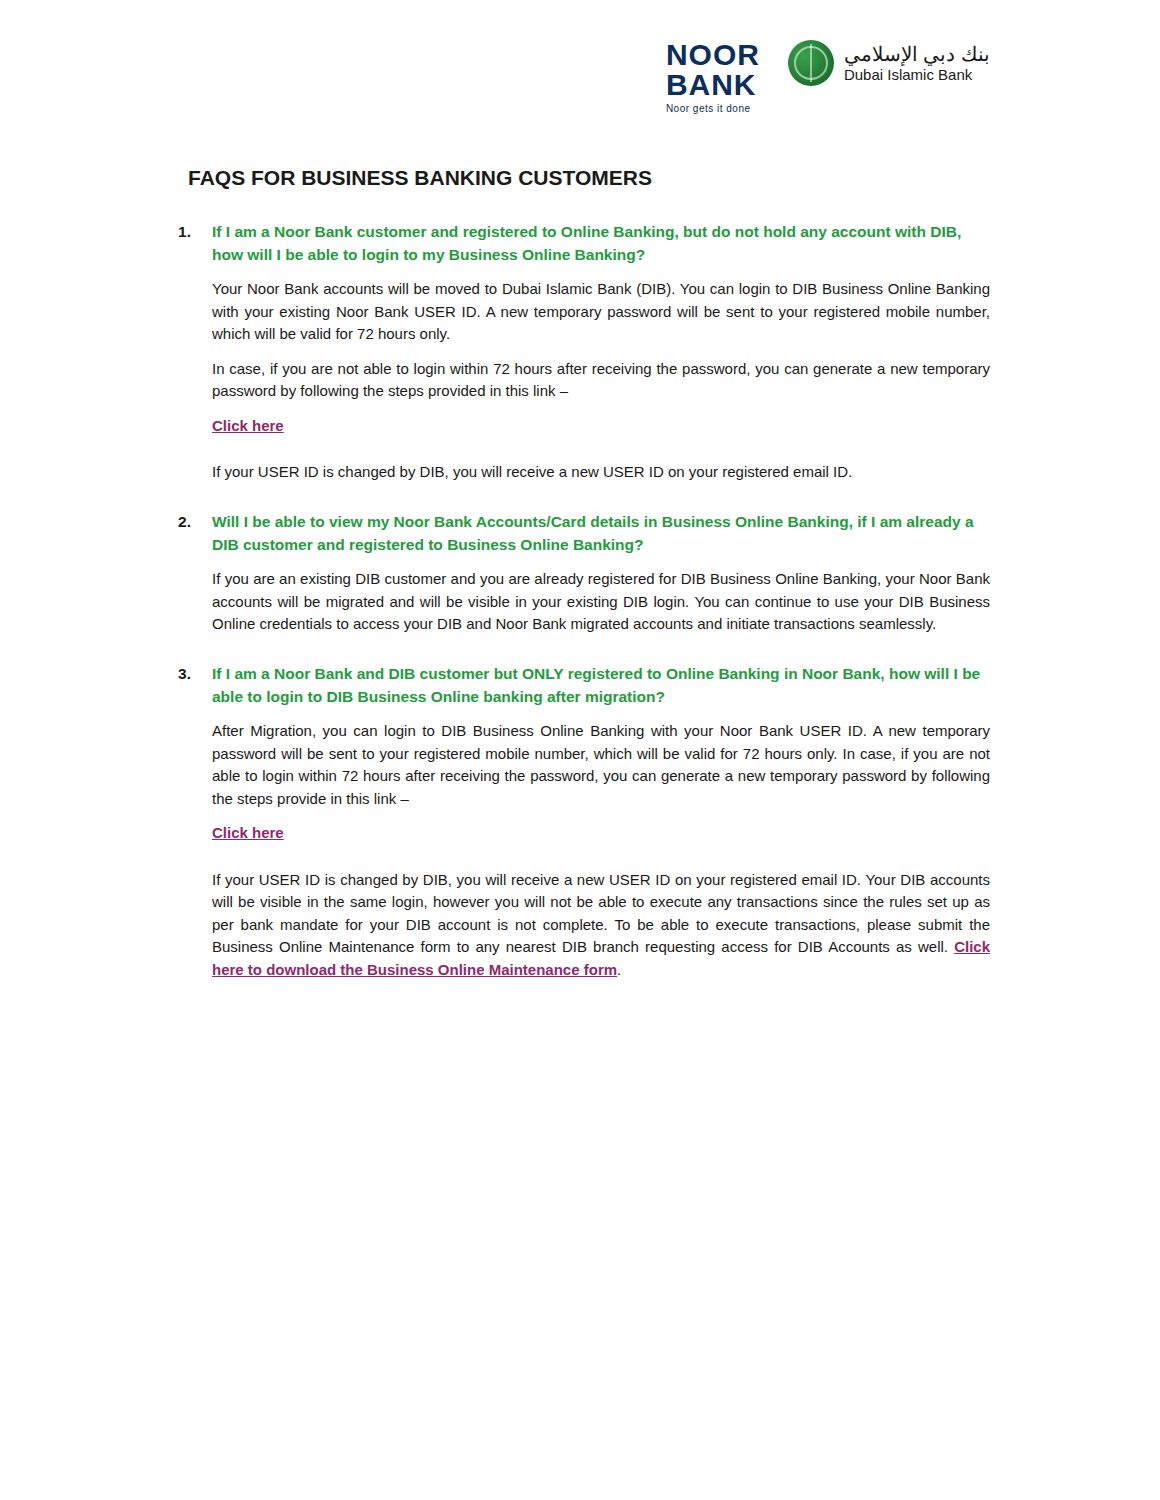NOOR BANK Noor gets it done
بنك دبي الإسلامي Dubai Islamic Bank
FAQS FOR BUSINESS BANKING CUSTOMERS
If I am a Noor Bank customer and registered to Online Banking, but do not hold any account with DIB, how will I be able to login to my Business Online Banking?
Your Noor Bank accounts will be moved to Dubai Islamic Bank (DIB). You can login to DIB Business Online Banking with your existing Noor Bank USER ID. A new temporary password will be sent to your registered mobile number, which will be valid for 72 hours only.
In case, if you are not able to login within 72 hours after receiving the password, you can generate a new temporary password by following the steps provided in this link –
Click here
If your USER ID is changed by DIB, you will receive a new USER ID on your registered email ID.
Will I be able to view my Noor Bank Accounts/Card details in Business Online Banking, if I am already a DIB customer and registered to Business Online Banking?
If you are an existing DIB customer and you are already registered for DIB Business Online Banking, your Noor Bank accounts will be migrated and will be visible in your existing DIB login. You can continue to use your DIB Business Online credentials to access your DIB and Noor Bank migrated accounts and initiate transactions seamlessly.
If I am a Noor Bank and DIB customer but ONLY registered to Online Banking in Noor Bank, how will I be able to login to DIB Business Online banking after migration?
After Migration, you can login to DIB Business Online Banking with your Noor Bank USER ID. A new temporary password will be sent to your registered mobile number, which will be valid for 72 hours only. In case, if you are not able to login within 72 hours after receiving the password, you can generate a new temporary password by following the steps provide in this link –
Click here
If your USER ID is changed by DIB, you will receive a new USER ID on your registered email ID. Your DIB accounts will be visible in the same login, however you will not be able to execute any transactions since the rules set up as per bank mandate for your DIB account is not complete. To be able to execute transactions, please submit the Business Online Maintenance form to any nearest DIB branch requesting access for DIB Accounts as well. Click here to download the Business Online Maintenance form.